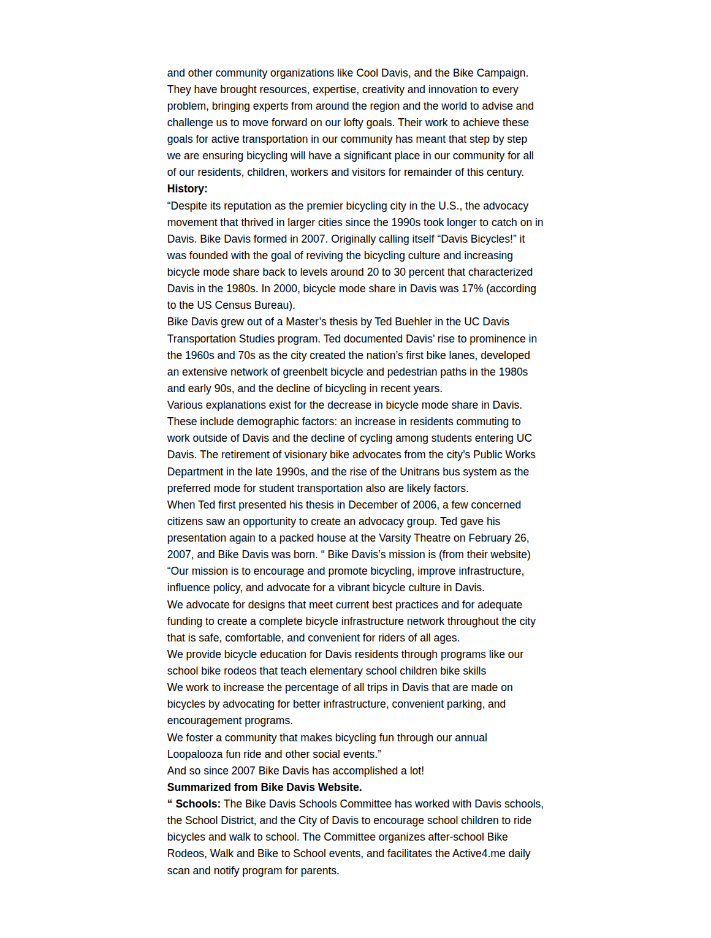and other community organizations like Cool Davis, and the Bike Campaign. They have brought resources, expertise, creativity and innovation to every problem, bringing experts from around the region and the world to advise and challenge us to move forward on our lofty goals. Their work to achieve these goals for active transportation in our community has meant that step by step we are ensuring bicycling will have a significant place in our community for all of our residents, children, workers and visitors for remainder of this century.
History:
“Despite its reputation as the premier bicycling city in the U.S., the advocacy movement that thrived in larger cities since the 1990s took longer to catch on in Davis. Bike Davis formed in 2007. Originally calling itself “Davis Bicycles!” it was founded with the goal of reviving the bicycling culture and increasing bicycle mode share back to levels around 20 to 30 percent that characterized Davis in the 1980s. In 2000, bicycle mode share in Davis was 17% (according to the US Census Bureau).
Bike Davis grew out of a Master’s thesis by Ted Buehler in the UC Davis Transportation Studies program. Ted documented Davis’ rise to prominence in the 1960s and 70s as the city created the nation’s first bike lanes, developed an extensive network of greenbelt bicycle and pedestrian paths in the 1980s and early 90s, and the decline of bicycling in recent years.
Various explanations exist for the decrease in bicycle mode share in Davis. These include demographic factors: an increase in residents commuting to work outside of Davis and the decline of cycling among students entering UC Davis. The retirement of visionary bike advocates from the city’s Public Works Department in the late 1990s, and the rise of the Unitrans bus system as the preferred mode for student transportation also are likely factors.
When Ted first presented his thesis in December of 2006, a few concerned citizens saw an opportunity to create an advocacy group. Ted gave his presentation again to a packed house at the Varsity Theatre on February 26, 2007, and Bike Davis was born. “ Bike Davis’s mission is (from their website)
“Our mission is to encourage and promote bicycling, improve infrastructure, influence policy, and advocate for a vibrant bicycle culture in Davis.
We advocate for designs that meet current best practices and for adequate funding to create a complete bicycle infrastructure network throughout the city that is safe, comfortable, and convenient for riders of all ages.
We provide bicycle education for Davis residents through programs like our school bike rodeos that teach elementary school children bike skills
We work to increase the percentage of all trips in Davis that are made on bicycles by advocating for better infrastructure, convenient parking, and encouragement programs.
We foster a community that makes bicycling fun through our annual Loopalooza fun ride and other social events.”
And so since 2007 Bike Davis has accomplished a lot!
Summarized from Bike Davis Website.
“ Schools: The Bike Davis Schools Committee has worked with Davis schools, the School District, and the City of Davis to encourage school children to ride bicycles and walk to school. The Committee organizes after-school Bike Rodeos, Walk and Bike to School events, and facilitates the Active4.me daily scan and notify program for parents.